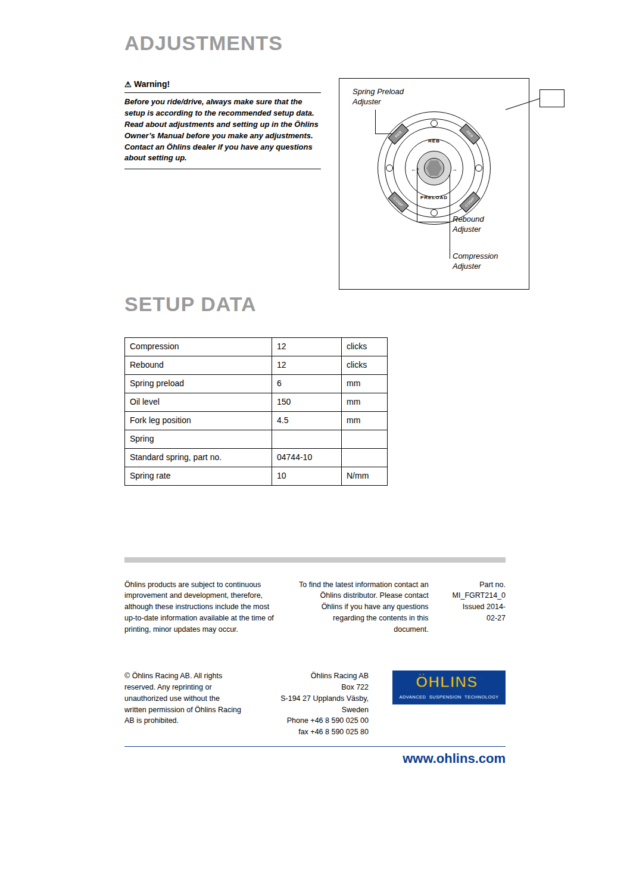ADJUSTMENTS
⚠Warning!
Before you ride/drive, always make sure that the setup is according to the recommended setup data. Read about adjustments and setting up in the Öhlins Owner’s Manual before you make any adjustments. Contact an Öhlins dealer if you have any questions about setting up.
Spring Preload
Adjuster Rebound
Adjuster Compression
Adjuster
REB REB COMP COMP REB PRELOAD ←+ →
SETUP DATA
| Compression | 12 | clicks |
| Rebound | 12 | clicks |
| Spring preload | 6 | mm |
| Oil level | 150 | mm |
| Fork leg position | 4.5 | mm |
| Spring | | |
| Standard spring, part no. | 04744-10 | |
| Spring rate | 10 | N/mm |
Öhlins products are subject to continuous improvement and development, therefore, although these instructions include the most up-to-date information available at the time of printing, minor updates may occur.
To find the latest information contact an Öhlins distributor. Please contact Öhlins if you have any questions regarding the contents in this document.
Part no. MI_FGRT214_0
Issued 2014-02-27
© Öhlins Racing AB. All rights reserved. Any reprinting or unauthorized use without the written permission of Öhlins Racing AB is prohibited.
Öhlins Racing AB
Box 722
S-194 27 Upplands Väsby, Sweden
Phone +46 8 590 025 00
fax +46 8 590 025 80
ÖHLINS® ADVANCED SUSPENSION TECHNOLOGY
www.ohlins.com